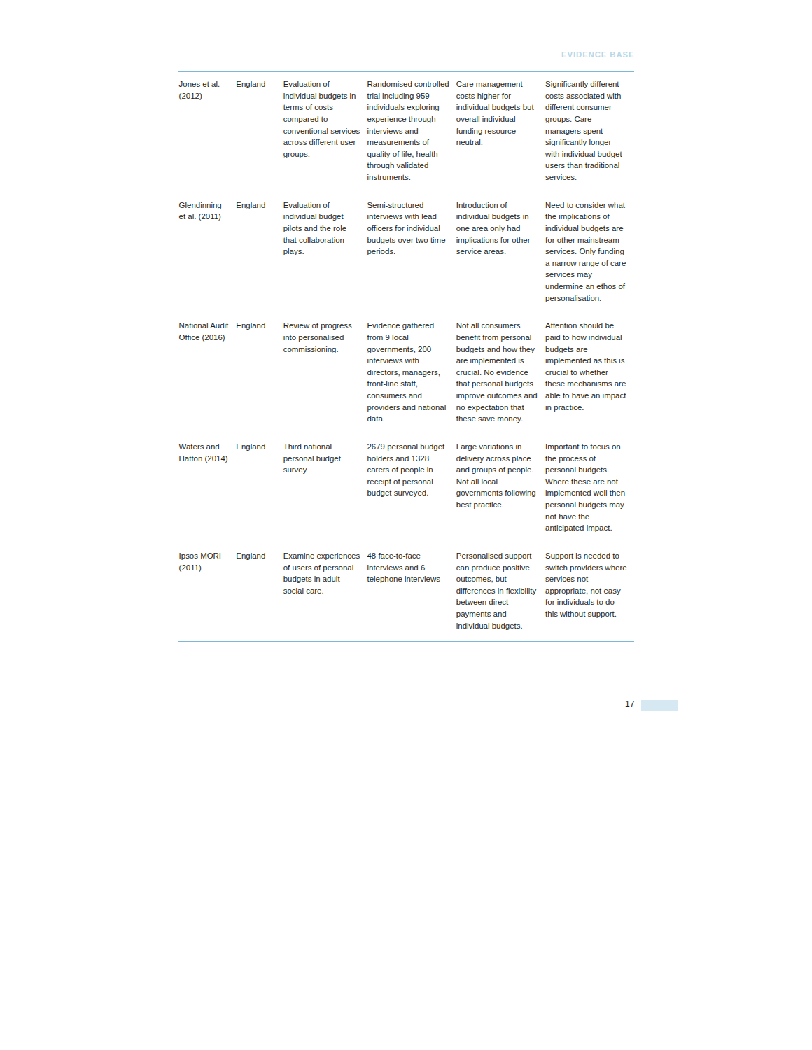EVIDENCE BASE
| Jones et al. (2012) | England | Evaluation of individual budgets in terms of costs compared to conventional services across different user groups. | Randomised controlled trial including 959 individuals exploring experience through interviews and measurements of quality of life, health through validated instruments. | Care management costs higher for individual budgets but overall individual funding resource neutral. | Significantly different costs associated with different consumer groups. Care managers spent significantly longer with individual budget users than traditional services. |
| Glendinning et al. (2011) | England | Evaluation of individual budget pilots and the role that collaboration plays. | Semi-structured interviews with lead officers for individual budgets over two time periods. | Introduction of individual budgets in one area only had implications for other service areas. | Need to consider what the implications of individual budgets are for other mainstream services. Only funding a narrow range of care services may undermine an ethos of personalisation. |
| National Audit Office (2016) | England | Review of progress into personalised commissioning. | Evidence gathered from 9 local governments, 200 interviews with directors, managers, front-line staff, consumers and providers and national data. | Not all consumers benefit from personal budgets and how they are implemented is crucial. No evidence that personal budgets improve outcomes and no expectation that these save money. | Attention should be paid to how individual budgets are implemented as this is crucial to whether these mechanisms are able to have an impact in practice. |
| Waters and Hatton (2014) | England | Third national personal budget survey | 2679 personal budget holders and 1328 carers of people in receipt of personal budget surveyed. | Large variations in delivery across place and groups of people. Not all local governments following best practice. | Important to focus on the process of personal budgets. Where these are not implemented well then personal budgets may not have the anticipated impact. |
| Ipsos MORI (2011) | England | Examine experiences of users of personal budgets in adult social care. | 48 face-to-face interviews and 6 telephone interviews | Personalised support can produce positive outcomes, but differences in flexibility between direct payments and individual budgets. | Support is needed to switch providers where services not appropriate, not easy for individuals to do this without support. |
17